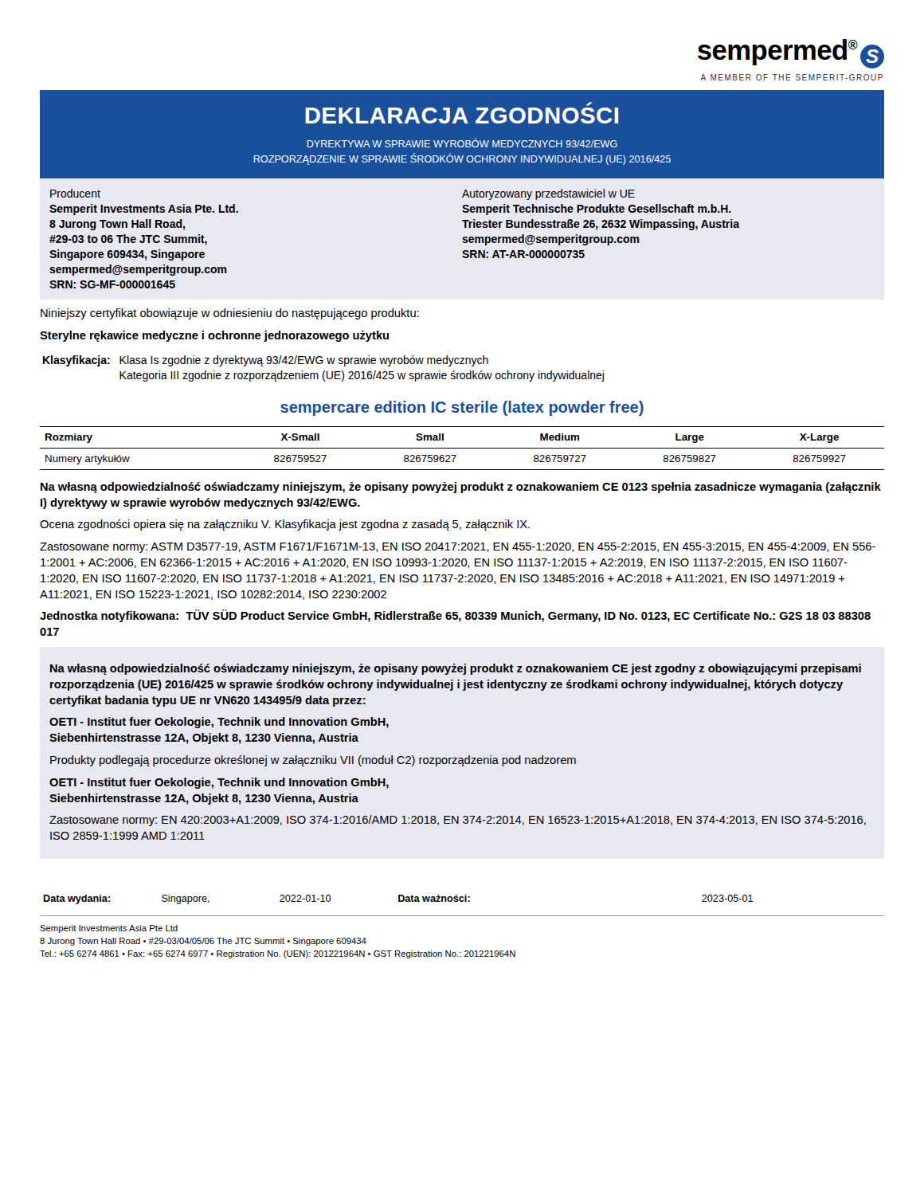sempermed®S
A MEMBER OF THE SEMPERIT-GROUP
DEKLARACJA ZGODNOŚCI
DYREKTYWA W SPRAWIE WYROBÓW MEDYCZNYCH 93/42/EWG
ROZPORZĄDZENIE W SPRAWIE ŚRODKÓW OCHRONY INDYWIDUALNEJ (UE) 2016/425
| Producent | Autoryzowany przedstawiciel w UE |
| Semperit Investments Asia Pte. Ltd. 8 Jurong Town Hall Road, #29-03 to 06 The JTC Summit, Singapore 609434, Singapore sempermed@semperitgroup.com SRN: SG-MF-000001645 | Semperit Technische Produkte Gesellschaft m.b.H. Triester Bundesstraße 26, 2632 Wimpassing, Austria sempermed@semperitgroup.com SRN: AT-AR-000000735 |
Niniejszy certyfikat obowiązuje w odniesieniu do następującego produktu:
Sterylne rękawice medyczne i ochronne jednorazowego użytku
| Klasyfikacja: | Klasa Is zgodnie z dyrektywą 93/42/EWG w sprawie wyrobów medycznych Kategoria III zgodnie z rozporządzeniem (UE) 2016/425 w sprawie środków ochrony indywidualnej |
sempercare edition IC sterile (latex powder free)
| Rozmiary | X-Small | Small | Medium | Large | X-Large |
| --- | --- | --- | --- | --- | --- |
| Numery artykułów | 826759527 | 826759627 | 826759727 | 826759827 | 826759927 |
Na własną odpowiedzialność oświadczamy niniejszym, że opisany powyżej produkt z oznakowaniem CE 0123 spełnia zasadnicze wymagania (załącznik I) dyrektywy w sprawie wyrobów medycznych 93/42/EWG.
Ocena zgodności opiera się na załączniku V. Klasyfikacja jest zgodna z zasadą 5, załącznik IX.
Zastosowane normy: ASTM D3577-19, ASTM F1671/F1671M-13, EN ISO 20417:2021, EN 455-1:2020, EN 455-2:2015, EN 455-3:2015, EN 455-4:2009, EN 556-1:2001 + AC:2006, EN 62366-1:2015 + AC:2016 + A1:2020, EN ISO 10993-1:2020, EN ISO 11137-1:2015 + A2:2019, EN ISO 11137-2:2015, EN ISO 11607-1:2020, EN ISO 11607-2:2020, EN ISO 11737-1:2018 + A1:2021, EN ISO 11737-2:2020, EN ISO 13485:2016 + AC:2018 + A11:2021, EN ISO 14971:2019 + A11:2021, EN ISO 15223-1:2021, ISO 10282:2014, ISO 2230:2002
Jednostka notyfikowana: TÜV SÜD Product Service GmbH, Ridlerstraße 65, 80339 Munich, Germany, ID No. 0123, EC Certificate No.: G2S 18 03 88308 017
Na własną odpowiedzialność oświadczamy niniejszym, że opisany powyżej produkt z oznakowaniem CE jest zgodny z obowiązującymi przepisami rozporządzenia (UE) 2016/425 w sprawie środków ochrony indywidualnej i jest identyczny ze środkami ochrony indywidualnej, których dotyczy certyfikat badania typu UE nr VN620 143495/9 data przez:
OETI - Institut fuer Oekologie, Technik und Innovation GmbH,
Siebenhirtenstrasse 12A, Objekt 8, 1230 Vienna, Austria
Produkty podlegają procedurze określonej w załączniku VII (moduł C2) rozporządzenia pod nadzorem
OETI - Institut fuer Oekologie, Technik und Innovation GmbH,
Siebenhirtenstrasse 12A, Objekt 8, 1230 Vienna, Austria
Zastosowane normy: EN 420:2003+A1:2009, ISO 374-1:2016/AMD 1:2018, EN 374-2:2014, EN 16523-1:2015+A1:2018, EN 374-4:2013, EN ISO 374-5:2016, ISO 2859-1:1999 AMD 1:2011
| Data wydania: | Singapore, | 2022-01-10 | Data ważności: | | 2023-05-01 |
Semperit Investments Asia Pte Ltd
8 Jurong Town Hall Road • #29-03/04/05/06 The JTC Summit • Singapore 609434
Tel.: +65 6274 4861 • Fax: +65 6274 6977 • Registration No. (UEN): 201221964N • GST Registration No.: 201221964N